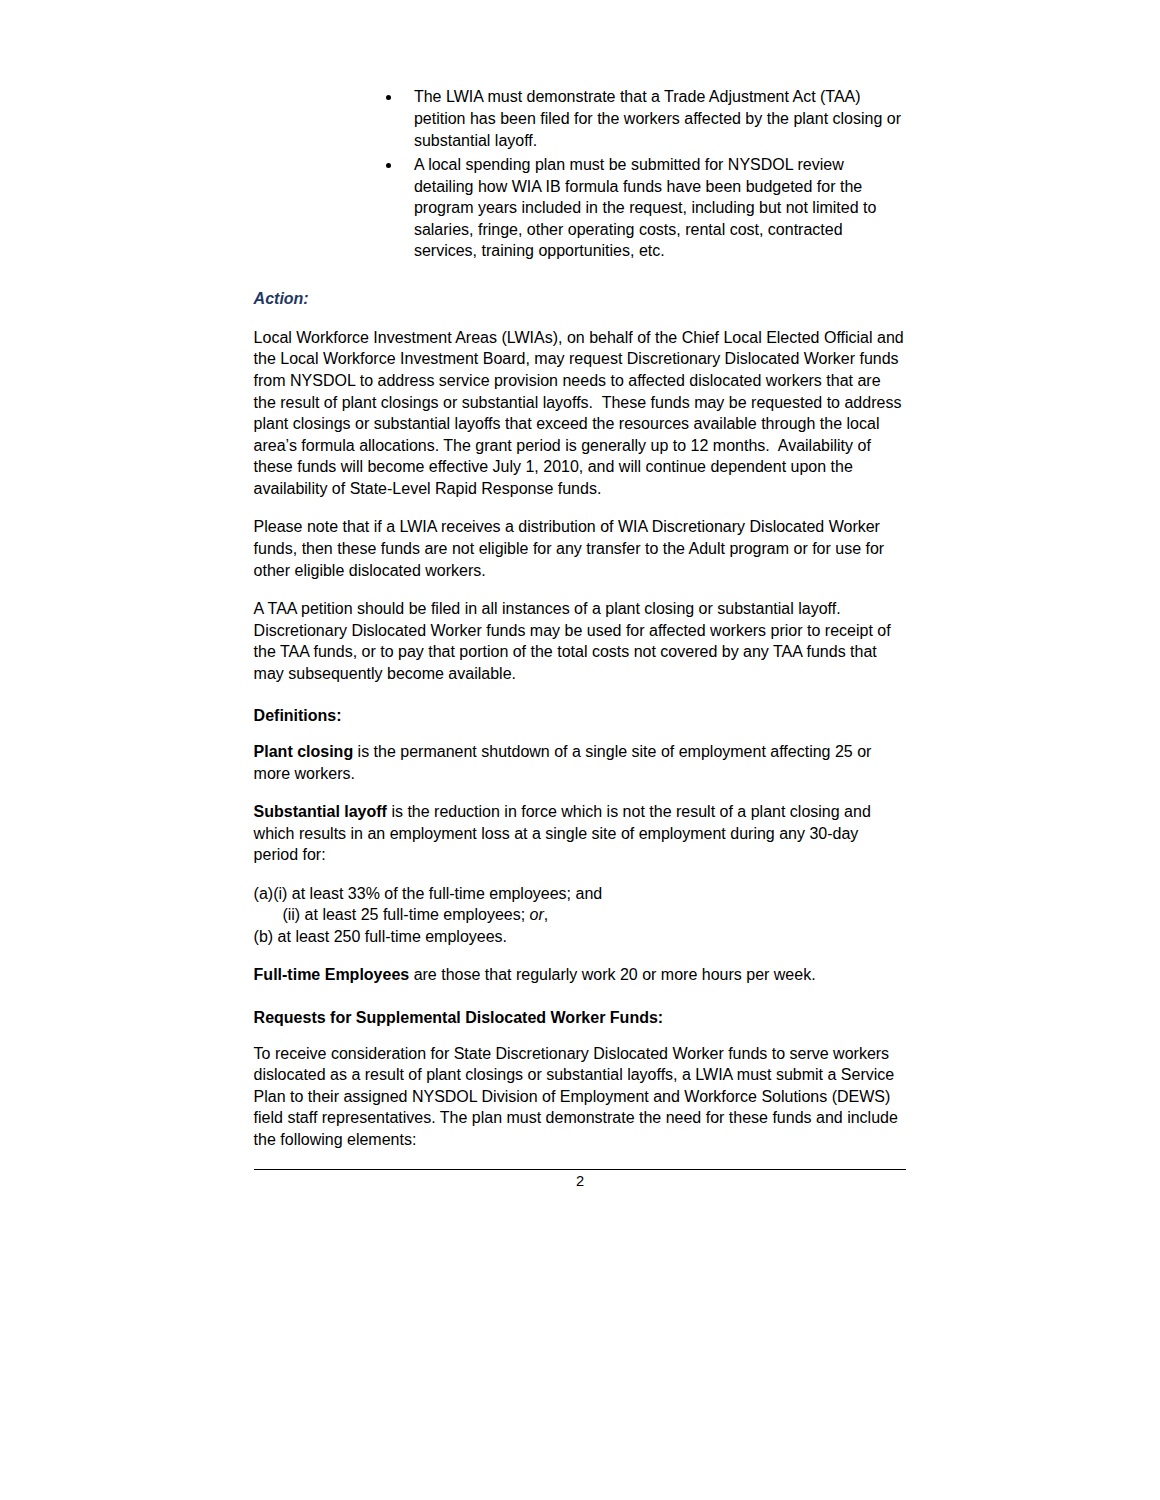The LWIA must demonstrate that a Trade Adjustment Act (TAA) petition has been filed for the workers affected by the plant closing or substantial layoff.
A local spending plan must be submitted for NYSDOL review detailing how WIA IB formula funds have been budgeted for the program years included in the request, including but not limited to salaries, fringe, other operating costs, rental cost, contracted services, training opportunities, etc.
Action:
Local Workforce Investment Areas (LWIAs), on behalf of the Chief Local Elected Official and the Local Workforce Investment Board, may request Discretionary Dislocated Worker funds from NYSDOL to address service provision needs to affected dislocated workers that are the result of plant closings or substantial layoffs. These funds may be requested to address plant closings or substantial layoffs that exceed the resources available through the local area’s formula allocations. The grant period is generally up to 12 months. Availability of these funds will become effective July 1, 2010, and will continue dependent upon the availability of State-Level Rapid Response funds.
Please note that if a LWIA receives a distribution of WIA Discretionary Dislocated Worker funds, then these funds are not eligible for any transfer to the Adult program or for use for other eligible dislocated workers.
A TAA petition should be filed in all instances of a plant closing or substantial layoff. Discretionary Dislocated Worker funds may be used for affected workers prior to receipt of the TAA funds, or to pay that portion of the total costs not covered by any TAA funds that may subsequently become available.
Definitions:
Plant closing is the permanent shutdown of a single site of employment affecting 25 or more workers.
Substantial layoff is the reduction in force which is not the result of a plant closing and which results in an employment loss at a single site of employment during any 30-day period for:
(a)(i) at least 33% of the full-time employees; and
(ii) at least 25 full-time employees; or,
(b) at least 250 full-time employees.
Full-time Employees are those that regularly work 20 or more hours per week.
Requests for Supplemental Dislocated Worker Funds:
To receive consideration for State Discretionary Dislocated Worker funds to serve workers dislocated as a result of plant closings or substantial layoffs, a LWIA must submit a Service Plan to their assigned NYSDOL Division of Employment and Workforce Solutions (DEWS) field staff representatives. The plan must demonstrate the need for these funds and include the following elements:
2